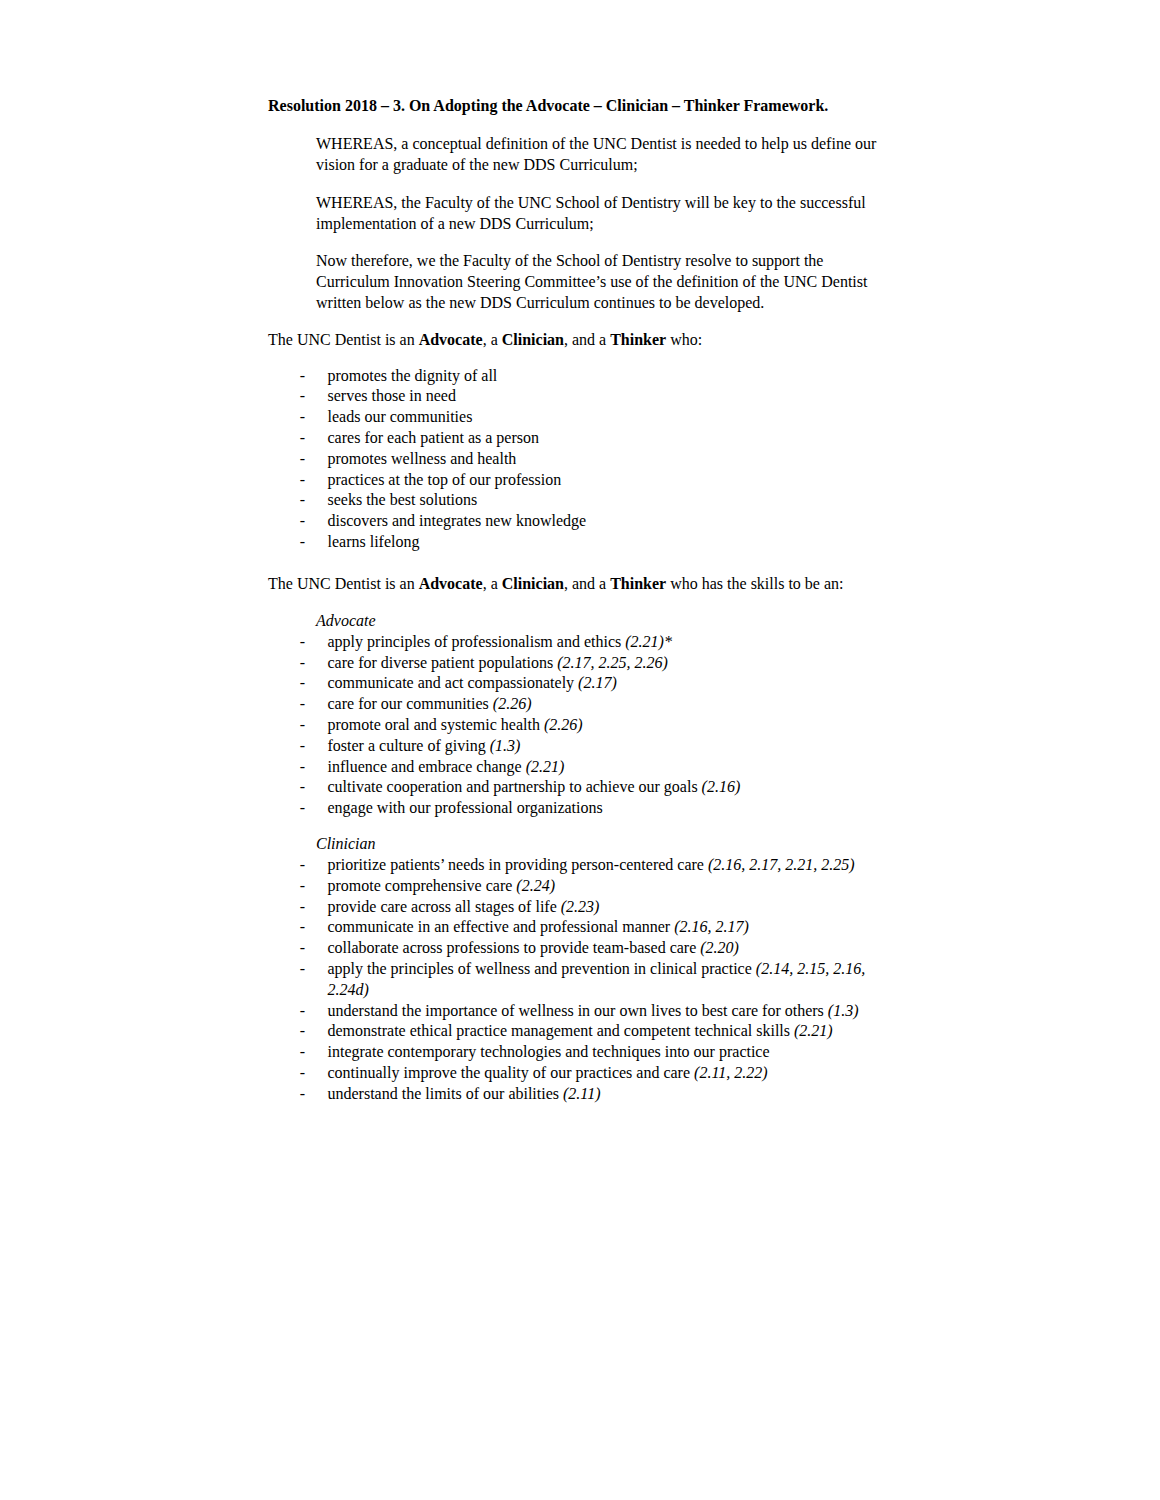Resolution 2018 – 3. On Adopting the Advocate – Clinician – Thinker Framework.
WHEREAS, a conceptual definition of the UNC Dentist is needed to help us define our vision for a graduate of the new DDS Curriculum;
WHEREAS, the Faculty of the UNC School of Dentistry will be key to the successful implementation of a new DDS Curriculum;
Now therefore, we the Faculty of the School of Dentistry resolve to support the Curriculum Innovation Steering Committee’s use of the definition of the UNC Dentist written below as the new DDS Curriculum continues to be developed.
The UNC Dentist is an Advocate, a Clinician, and a Thinker who:
promotes the dignity of all
serves those in need
leads our communities
cares for each patient as a person
promotes wellness and health
practices at the top of our profession
seeks the best solutions
discovers and integrates new knowledge
learns lifelong
The UNC Dentist is an Advocate, a Clinician, and a Thinker who has the skills to be an:
Advocate
apply principles of professionalism and ethics (2.21)*
care for diverse patient populations (2.17, 2.25, 2.26)
communicate and act compassionately (2.17)
care for our communities (2.26)
promote oral and systemic health (2.26)
foster a culture of giving (1.3)
influence and embrace change (2.21)
cultivate cooperation and partnership to achieve our goals (2.16)
engage with our professional organizations
Clinician
prioritize patients’ needs in providing person-centered care (2.16, 2.17, 2.21, 2.25)
promote comprehensive care (2.24)
provide care across all stages of life (2.23)
communicate in an effective and professional manner (2.16, 2.17)
collaborate across professions to provide team-based care (2.20)
apply the principles of wellness and prevention in clinical practice (2.14, 2.15, 2.16, 2.24d)
understand the importance of wellness in our own lives to best care for others (1.3)
demonstrate ethical practice management and competent technical skills (2.21)
integrate contemporary technologies and techniques into our practice
continually improve the quality of our practices and care (2.11, 2.22)
understand the limits of our abilities (2.11)